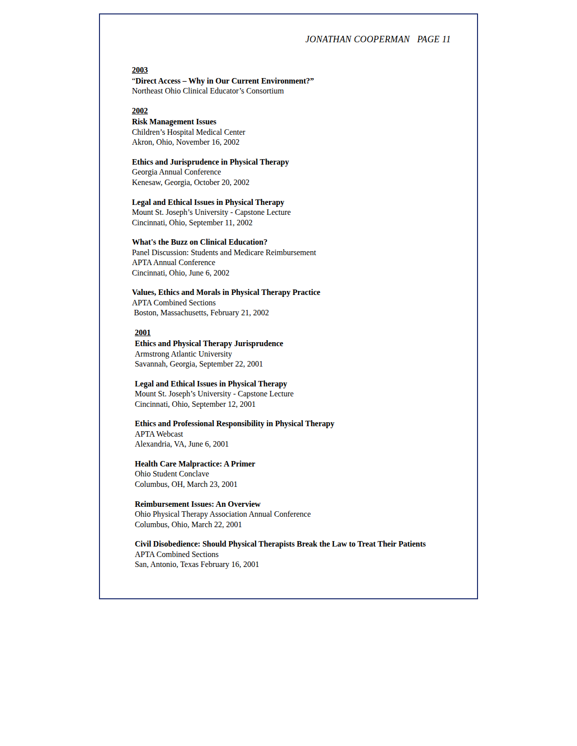JONATHAN COOPERMAN PAGE 11
2003
“Direct Access – Why in Our Current Environment?” Northeast Ohio Clinical Educator’s Consortium
2002
Risk Management Issues Children’s Hospital Medical Center Akron, Ohio, November 16, 2002
Ethics and Jurisprudence in Physical Therapy Georgia Annual Conference Kenesaw, Georgia, October 20, 2002
Legal and Ethical Issues in Physical Therapy Mount St. Joseph’s University - Capstone Lecture Cincinnati, Ohio, September 11, 2002
What's the Buzz on Clinical Education? Panel Discussion: Students and Medicare Reimbursement APTA Annual Conference Cincinnati, Ohio, June 6, 2002
Values, Ethics and Morals in Physical Therapy Practice APTA Combined Sections Boston, Massachusetts, February 21, 2002
2001
Ethics and Physical Therapy Jurisprudence Armstrong Atlantic University Savannah, Georgia, September 22, 2001
Legal and Ethical Issues in Physical Therapy Mount St. Joseph’s University - Capstone Lecture Cincinnati, Ohio, September 12, 2001
Ethics and Professional Responsibility in Physical Therapy APTA Webcast Alexandria, VA, June 6, 2001
Health Care Malpractice: A Primer Ohio Student Conclave Columbus, OH, March 23, 2001
Reimbursement Issues: An Overview Ohio Physical Therapy Association Annual Conference Columbus, Ohio, March 22, 2001
Civil Disobedience: Should Physical Therapists Break the Law to Treat Their Patients APTA Combined Sections San, Antonio, Texas February 16, 2001